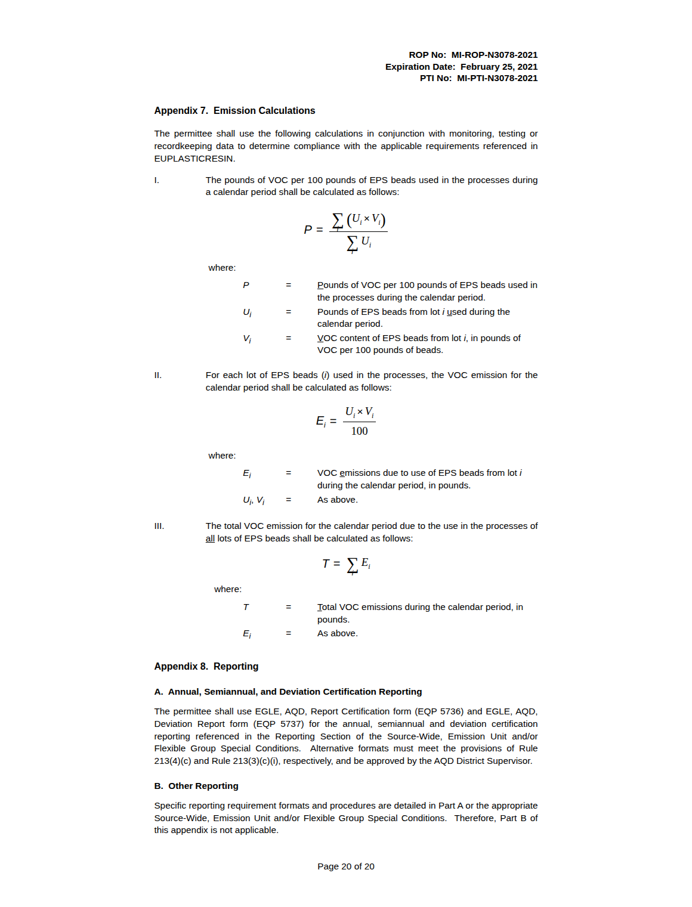ROP No: MI-ROP-N3078-2021
Expiration Date: February 25, 2021
PTI No: MI-PTI-N3078-2021
Appendix 7. Emission Calculations
The permittee shall use the following calculations in conjunction with monitoring, testing or recordkeeping data to determine compliance with the applicable requirements referenced in EUPLASTICRESIN.
I.
The pounds of VOC per 100 pounds of EPS beads used in the processes during a calendar period shall be calculated as follows:
P= ∑i (Ui×Vi) ∑i Ui
where:
| P | = | P ounds of VOC per 100 pounds of EPS beads used in the processes during the calendar period. |
| U i | = | Pounds of EPS beads from lot i u sed during the calendar period. |
| V i | = | V OC content of EPS beads from lot i , in pounds of VOC per 100 pounds of beads. |
II.
For each lot of EPS beads (i) used in the processes, the VOC emission for the calendar period shall be calculated as follows:
Ei= Ui×Vi 100
where:
| E i | = | VOC e missions due to use of EPS beads from lot i during the calendar period, in pounds. |
| U i , V i | = | As above. |
III.
The total VOC emission for the calendar period due to the use in the processes of all lots of EPS beads shall be calculated as follows:
T= ∑i Ei
where:
| T | = | T otal VOC emissions during the calendar period, in pounds. |
| E i | = | As above. |
Appendix 8. Reporting
A. Annual, Semiannual, and Deviation Certification Reporting
The permittee shall use EGLE, AQD, Report Certification form (EQP 5736) and EGLE, AQD, Deviation Report form (EQP 5737) for the annual, semiannual and deviation certification reporting referenced in the Reporting Section of the Source-Wide, Emission Unit and/or Flexible Group Special Conditions. Alternative formats must meet the provisions of Rule 213(4)(c) and Rule 213(3)(c)(i), respectively, and be approved by the AQD District Supervisor.
B. Other Reporting
Specific reporting requirement formats and procedures are detailed in Part A or the appropriate Source-Wide, Emission Unit and/or Flexible Group Special Conditions. Therefore, Part B of this appendix is not applicable.
Page 20 of 20